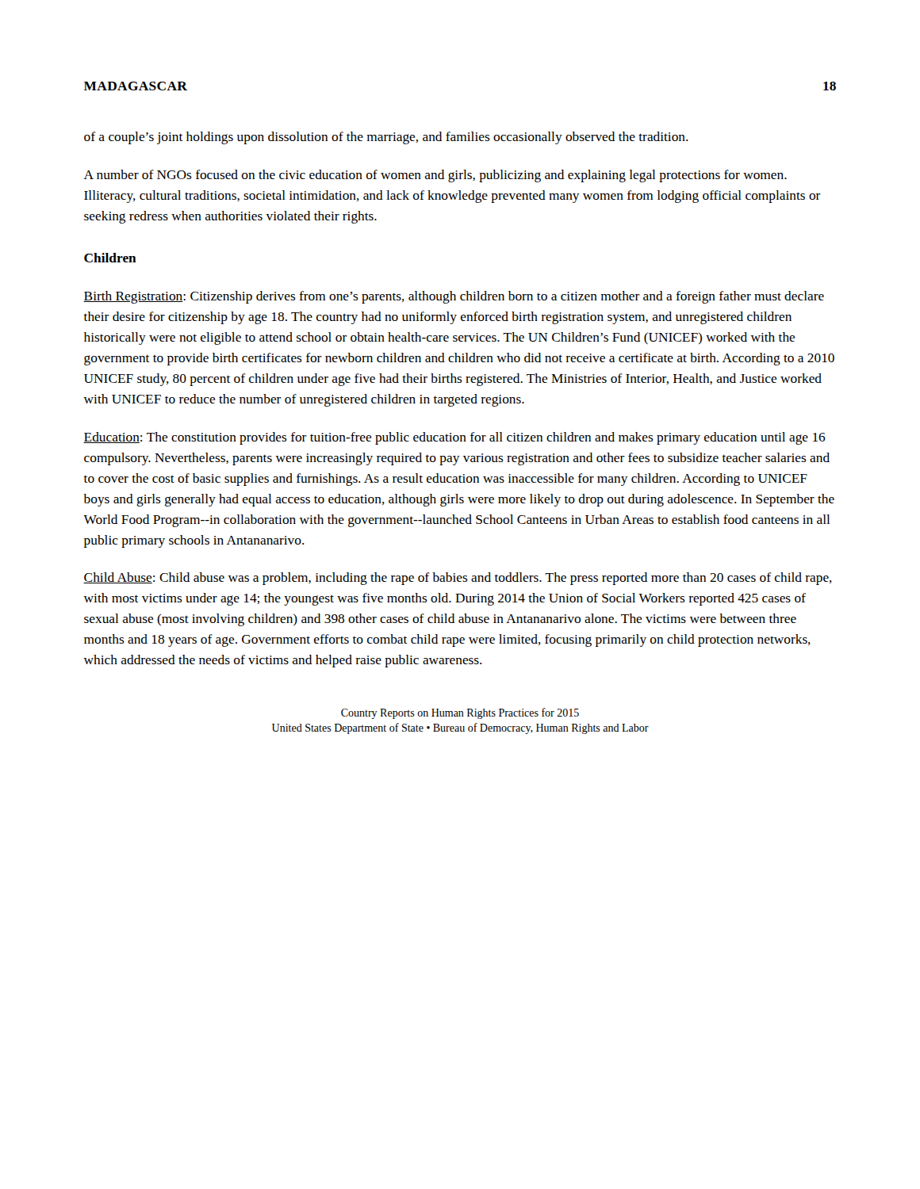MADAGASCAR 18
of a couple’s joint holdings upon dissolution of the marriage, and families occasionally observed the tradition.
A number of NGOs focused on the civic education of women and girls, publicizing and explaining legal protections for women. Illiteracy, cultural traditions, societal intimidation, and lack of knowledge prevented many women from lodging official complaints or seeking redress when authorities violated their rights.
Children
Birth Registration: Citizenship derives from one’s parents, although children born to a citizen mother and a foreign father must declare their desire for citizenship by age 18. The country had no uniformly enforced birth registration system, and unregistered children historically were not eligible to attend school or obtain health-care services. The UN Children’s Fund (UNICEF) worked with the government to provide birth certificates for newborn children and children who did not receive a certificate at birth. According to a 2010 UNICEF study, 80 percent of children under age five had their births registered. The Ministries of Interior, Health, and Justice worked with UNICEF to reduce the number of unregistered children in targeted regions.
Education: The constitution provides for tuition-free public education for all citizen children and makes primary education until age 16 compulsory. Nevertheless, parents were increasingly required to pay various registration and other fees to subsidize teacher salaries and to cover the cost of basic supplies and furnishings. As a result education was inaccessible for many children. According to UNICEF boys and girls generally had equal access to education, although girls were more likely to drop out during adolescence. In September the World Food Program--in collaboration with the government--launched School Canteens in Urban Areas to establish food canteens in all public primary schools in Antananarivo.
Child Abuse: Child abuse was a problem, including the rape of babies and toddlers. The press reported more than 20 cases of child rape, with most victims under age 14; the youngest was five months old. During 2014 the Union of Social Workers reported 425 cases of sexual abuse (most involving children) and 398 other cases of child abuse in Antananarivo alone. The victims were between three months and 18 years of age. Government efforts to combat child rape were limited, focusing primarily on child protection networks, which addressed the needs of victims and helped raise public awareness.
Country Reports on Human Rights Practices for 2015
United States Department of State • Bureau of Democracy, Human Rights and Labor